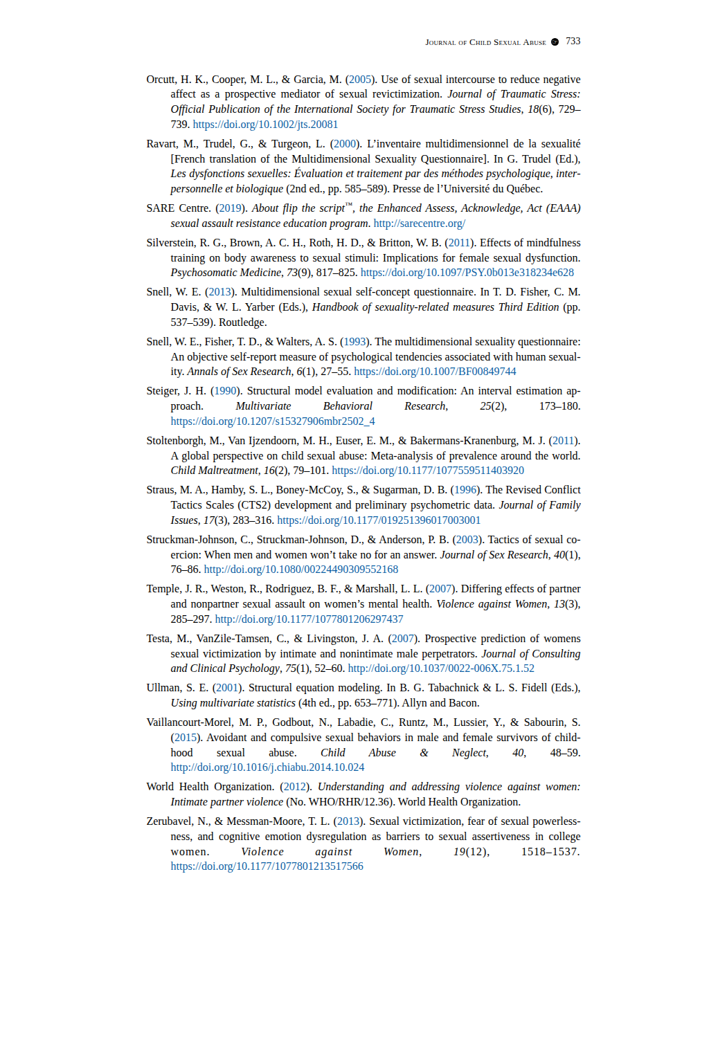Journal of Child Sexual Abuse ☞ 733
Orcutt, H. K., Cooper, M. L., & Garcia, M. (2005). Use of sexual intercourse to reduce negative affect as a prospective mediator of sexual revictimization. Journal of Traumatic Stress: Official Publication of the International Society for Traumatic Stress Studies, 18(6), 729–739. https://doi.org/10.1002/jts.20081
Ravart, M., Trudel, G., & Turgeon, L. (2000). L’inventaire multidimensionnel de la sexualité [French translation of the Multidimensional Sexuality Questionnaire]. In G. Trudel (Ed.), Les dysfonctions sexuelles: Évaluation et traitement par des méthodes psychologique, interpersonnelle et biologique (2nd ed., pp. 585–589). Presse de l’Université du Québec.
SARE Centre. (2019). About flip the script™, the Enhanced Assess, Acknowledge, Act (EAAA) sexual assault resistance education program. http://sarecentre.org/
Silverstein, R. G., Brown, A. C. H., Roth, H. D., & Britton, W. B. (2011). Effects of mindfulness training on body awareness to sexual stimuli: Implications for female sexual dysfunction. Psychosomatic Medicine, 73(9), 817–825. https://doi.org/10.1097/PSY.0b013e318234e628
Snell, W. E. (2013). Multidimensional sexual self-concept questionnaire. In T. D. Fisher, C. M. Davis, & W. L. Yarber (Eds.), Handbook of sexuality-related measures Third Edition (pp. 537–539). Routledge.
Snell, W. E., Fisher, T. D., & Walters, A. S. (1993). The multidimensional sexuality questionnaire: An objective self-report measure of psychological tendencies associated with human sexuality. Annals of Sex Research, 6(1), 27–55. https://doi.org/10.1007/BF00849744
Steiger, J. H. (1990). Structural model evaluation and modification: An interval estimation approach. Multivariate Behavioral Research, 25(2), 173–180. https://doi.org/10.1207/s15327906mbr2502_4
Stoltenborgh, M., Van Ijzendoorn, M. H., Euser, E. M., & Bakermans-Kranenburg, M. J. (2011). A global perspective on child sexual abuse: Meta-analysis of prevalence around the world. Child Maltreatment, 16(2), 79–101. https://doi.org/10.1177/1077559511403920
Straus, M. A., Hamby, S. L., Boney-McCoy, S., & Sugarman, D. B. (1996). The Revised Conflict Tactics Scales (CTS2) development and preliminary psychometric data. Journal of Family Issues, 17(3), 283–316. https://doi.org/10.1177/019251396017003001
Struckman-Johnson, C., Struckman-Johnson, D., & Anderson, P. B. (2003). Tactics of sexual coercion: When men and women won’t take no for an answer. Journal of Sex Research, 40(1), 76–86. http://doi.org/10.1080/00224490309552168
Temple, J. R., Weston, R., Rodriguez, B. F., & Marshall, L. L. (2007). Differing effects of partner and nonpartner sexual assault on women’s mental health. Violence against Women, 13(3), 285–297. http://doi.org/10.1177/1077801206297437
Testa, M., VanZile-Tamsen, C., & Livingston, J. A. (2007). Prospective prediction of womens sexual victimization by intimate and nonintimate male perpetrators. Journal of Consulting and Clinical Psychology, 75(1), 52–60. http://doi.org/10.1037/0022-006X.75.1.52
Ullman, S. E. (2001). Structural equation modeling. In B. G. Tabachnick & L. S. Fidell (Eds.), Using multivariate statistics (4th ed., pp. 653–771). Allyn and Bacon.
Vaillancourt-Morel, M. P., Godbout, N., Labadie, C., Runtz, M., Lussier, Y., & Sabourin, S. (2015). Avoidant and compulsive sexual behaviors in male and female survivors of childhood sexual abuse. Child Abuse & Neglect, 40, 48–59. http://doi.org/10.1016/j.chiabu.2014.10.024
World Health Organization. (2012). Understanding and addressing violence against women: Intimate partner violence (No. WHO/RHR/12.36). World Health Organization.
Zerubavel, N., & Messman-Moore, T. L. (2013). Sexual victimization, fear of sexual powerlessness, and cognitive emotion dysregulation as barriers to sexual assertiveness in college women. Violence against Women, 19(12), 1518–1537. https://doi.org/10.1177/1077801213517566